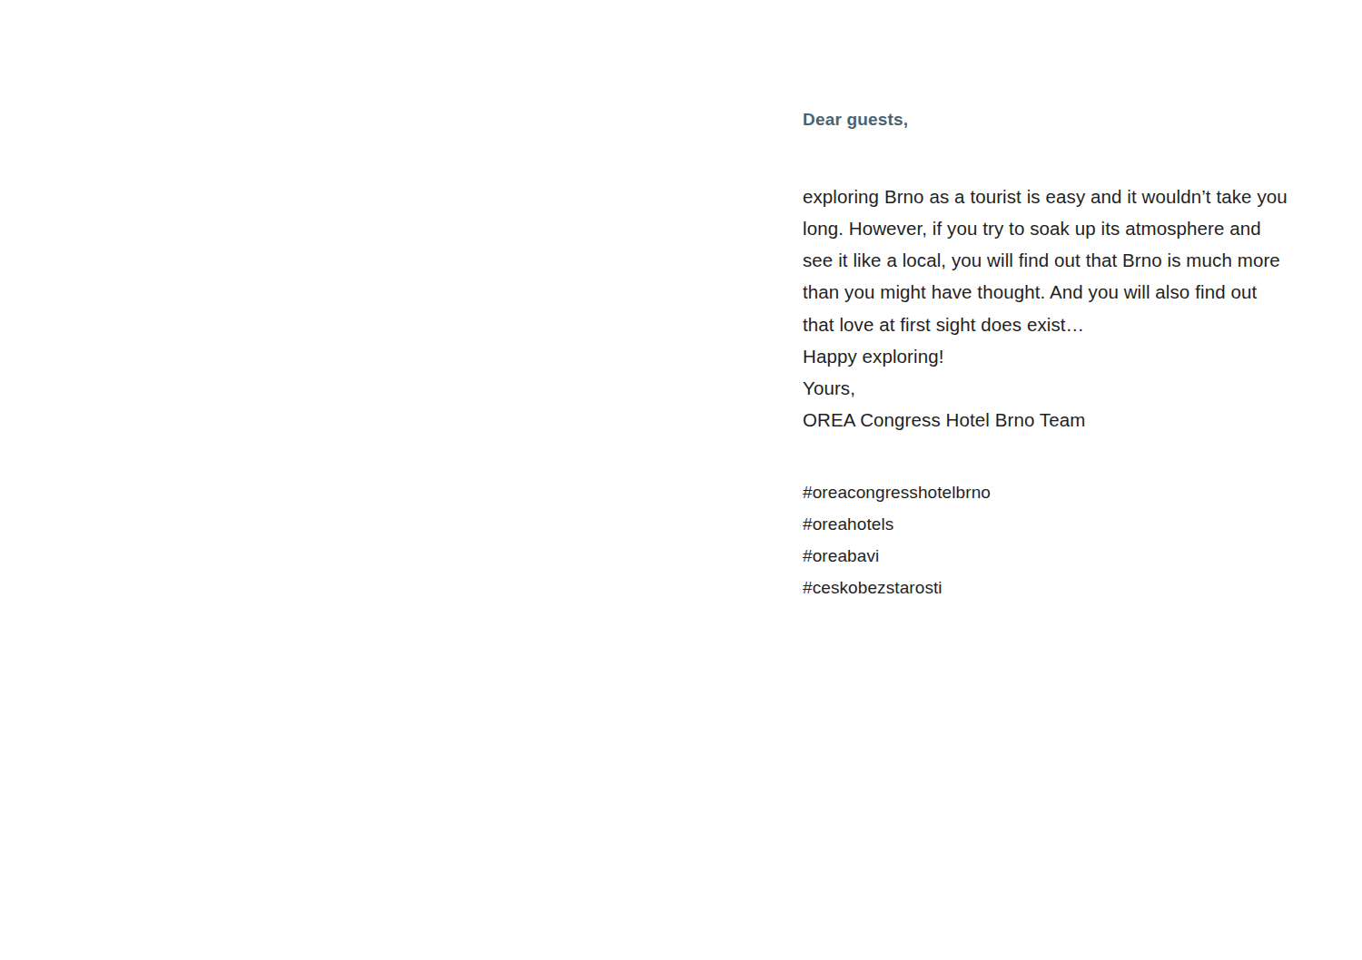Dear guests,
exploring Brno as a tourist is easy and it wouldn’t take you long. However, if you try to soak up its atmosphere and see it like a local, you will find out that Brno is much more than you might have thought. And you will also find out that love at first sight does exist…
Happy exploring!
Yours,
OREA Congress Hotel Brno Team
#oreacongresshotelbrno
#oreahotels
#oreabavi
#ceskobezstarosti